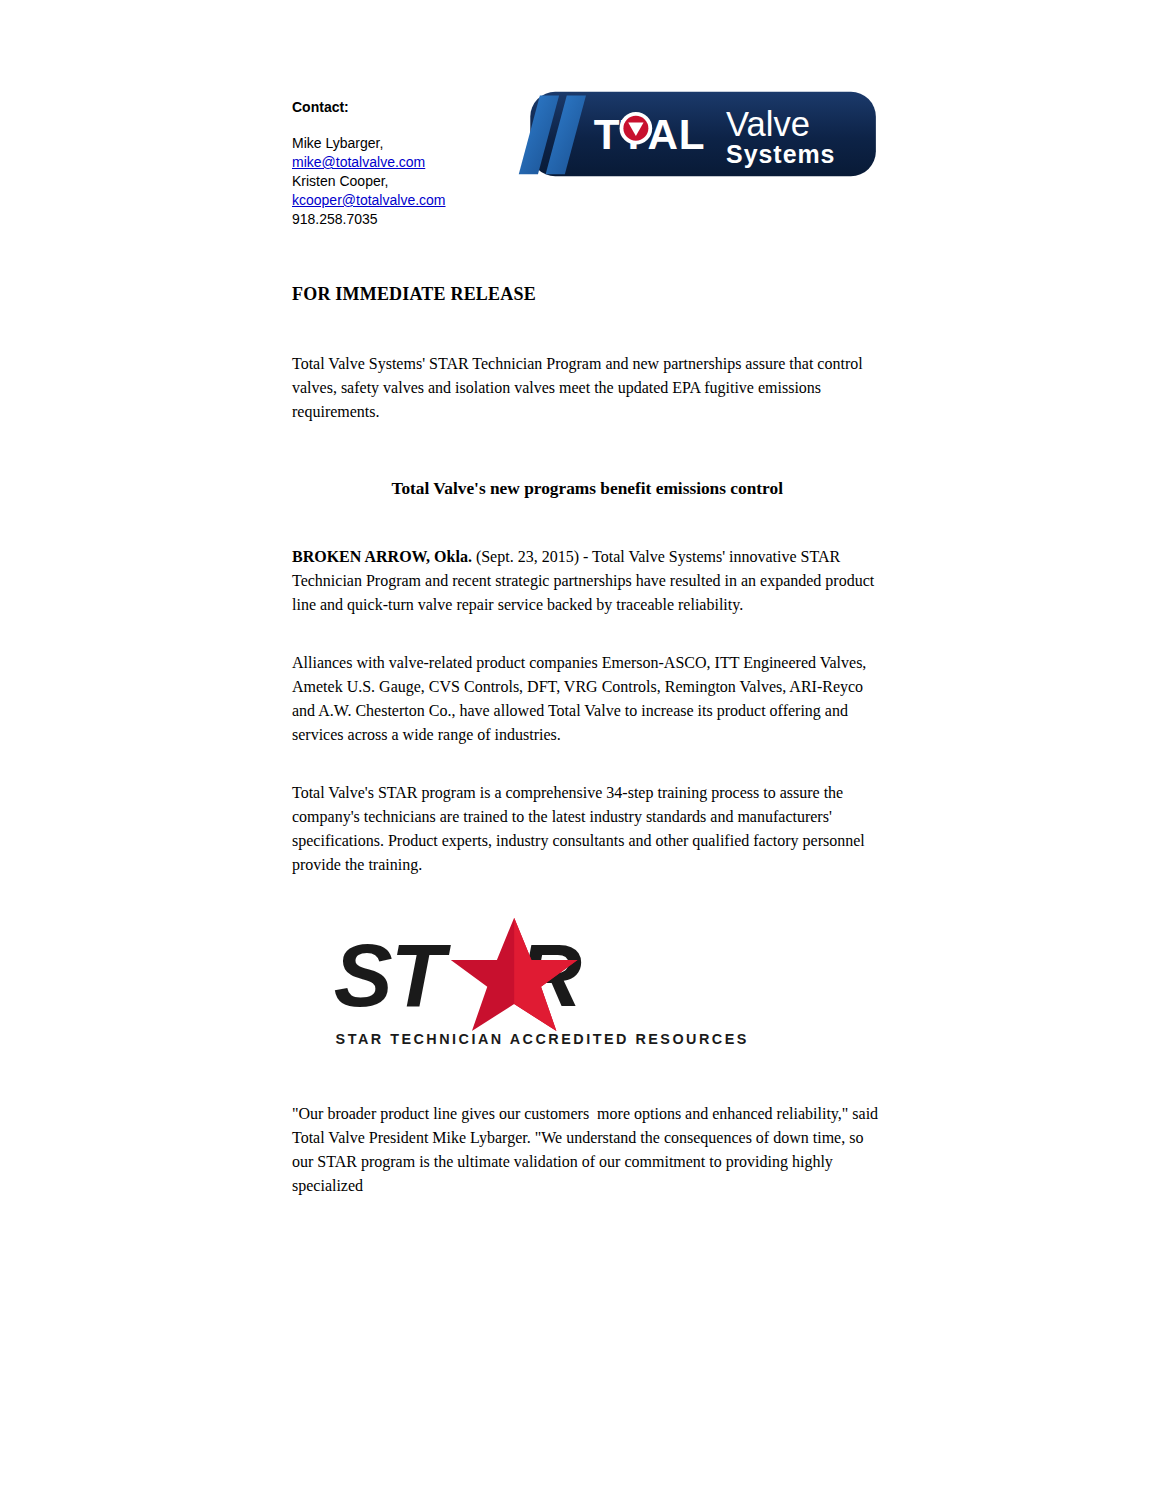Contact: Mike Lybarger, mike@totalvalve.com
Kristen Cooper, kcooper@totalvalve.com
918.258.7035
T T AL Valve Systems
FOR IMMEDIATE RELEASE
Total Valve Systems' STAR Technician Program and new partnerships assure that control valves, safety valves and isolation valves meet the updated EPA fugitive emissions requirements.
Total Valve's new programs benefit emissions control
BROKEN ARROW, Okla. (Sept. 23, 2015) - Total Valve Systems' innovative STAR Technician Program and recent strategic partnerships have resulted in an expanded product line and quick-turn valve repair service backed by traceable reliability.
Alliances with valve-related product companies Emerson-ASCO, ITT Engineered Valves, Ametek U.S. Gauge, CVS Controls, DFT, VRG Controls, Remington Valves, ARI-Reyco and A.W. Chesterton Co., have allowed Total Valve to increase its product offering and services across a wide range of industries.
Total Valve's STAR program is a comprehensive 34-step training process to assure the company's technicians are trained to the latest industry standards and manufacturers' specifications. Product experts, industry consultants and other qualified factory personnel provide the training.
ST R STAR TECHNICIAN ACCREDITED RESOURCES
"Our broader product line gives our customers more options and enhanced reliability," said Total Valve President Mike Lybarger. "We understand the consequences of down time, so our STAR program is the ultimate validation of our commitment to providing highly specialized